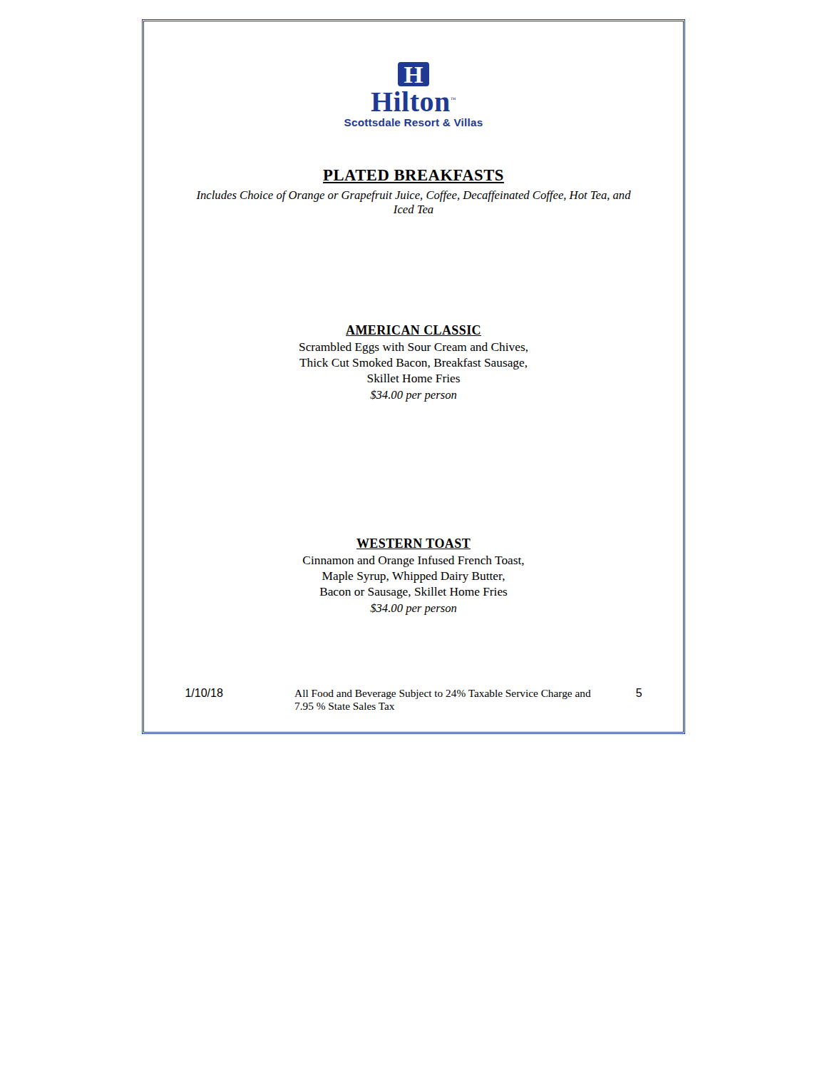H Hilton™ Scottsdale Resort & Villas
PLATED BREAKFASTS
Includes Choice of Orange or Grapefruit Juice, Coffee, Decaffeinated Coffee, Hot Tea, and Iced Tea
AMERICAN CLASSIC
Scrambled Eggs with Sour Cream and Chives,
Thick Cut Smoked Bacon, Breakfast Sausage,
Skillet Home Fries
$34.00 per person
WESTERN TOAST
Cinnamon and Orange Infused French Toast,
Maple Syrup, Whipped Dairy Butter,
Bacon or Sausage, Skillet Home Fries
$34.00 per person
1/10/18 All Food and Beverage Subject to 24% Taxable Service Charge and 7.95 % State Sales Tax 5